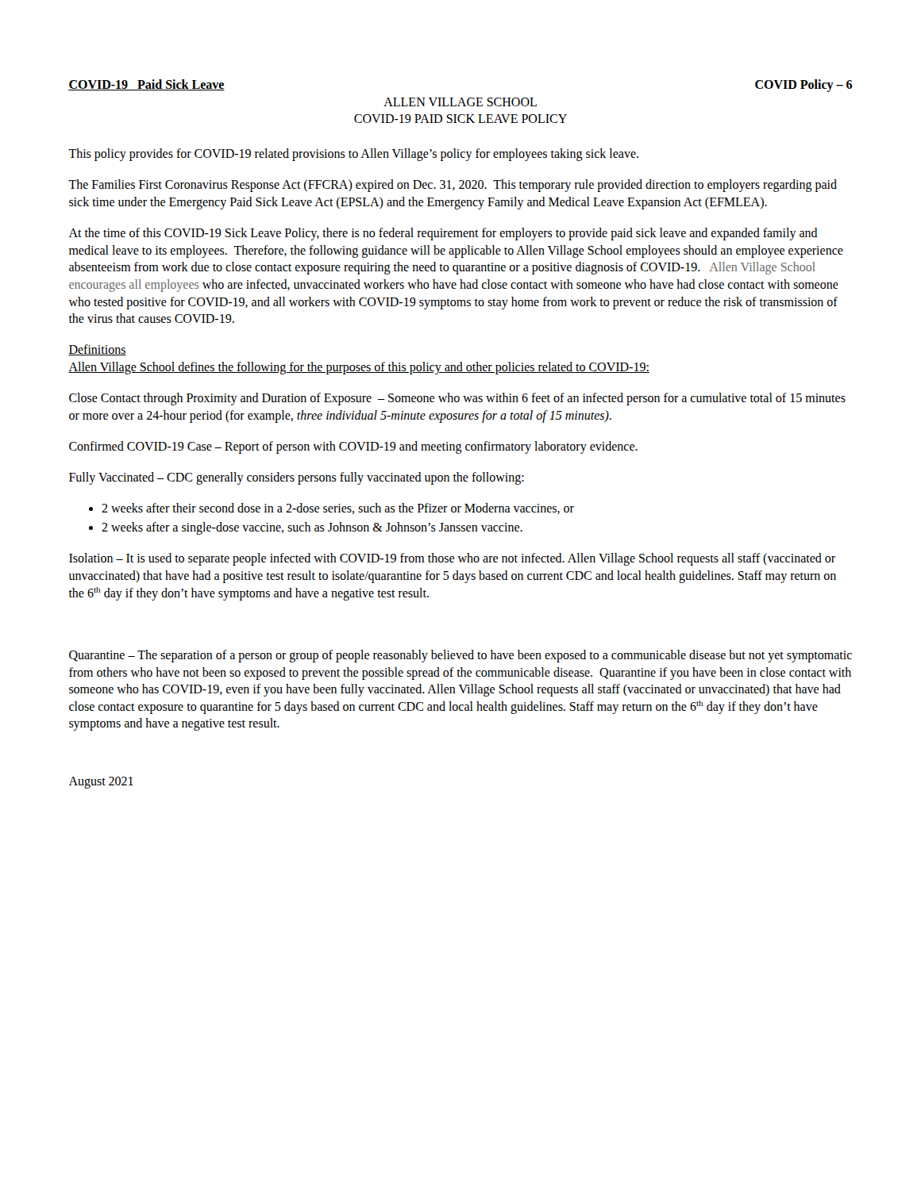COVID-19 Paid Sick Leave COVID Policy – 6
ALLEN VILLAGE SCHOOL
COVID-19 PAID SICK LEAVE POLICY
This policy provides for COVID-19 related provisions to Allen Village’s policy for employees taking sick leave.
The Families First Coronavirus Response Act (FFCRA) expired on Dec. 31, 2020. This temporary rule provided direction to employers regarding paid sick time under the Emergency Paid Sick Leave Act (EPSLA) and the Emergency Family and Medical Leave Expansion Act (EFMLEA).
At the time of this COVID-19 Sick Leave Policy, there is no federal requirement for employers to provide paid sick leave and expanded family and medical leave to its employees. Therefore, the following guidance will be applicable to Allen Village School employees should an employee experience absenteeism from work due to close contact exposure requiring the need to quarantine or a positive diagnosis of COVID-19. Allen Village School encourages all employees who are infected, unvaccinated workers who have had close contact with someone who have had close contact with someone who tested positive for COVID-19, and all workers with COVID-19 symptoms to stay home from work to prevent or reduce the risk of transmission of the virus that causes COVID-19.
Definitions
Allen Village School defines the following for the purposes of this policy and other policies related to COVID-19:
Close Contact through Proximity and Duration of Exposure – Someone who was within 6 feet of an infected person for a cumulative total of 15 minutes or more over a 24-hour period (for example, three individual 5-minute exposures for a total of 15 minutes).
Confirmed COVID-19 Case – Report of person with COVID-19 and meeting confirmatory laboratory evidence.
Fully Vaccinated – CDC generally considers persons fully vaccinated upon the following:
2 weeks after their second dose in a 2-dose series, such as the Pfizer or Moderna vaccines, or
2 weeks after a single-dose vaccine, such as Johnson & Johnson’s Janssen vaccine.
Isolation – It is used to separate people infected with COVID-19 from those who are not infected. Allen Village School requests all staff (vaccinated or unvaccinated) that have had a positive test result to isolate/quarantine for 5 days based on current CDC and local health guidelines. Staff may return on the 6th day if they don’t have symptoms and have a negative test result.
Quarantine – The separation of a person or group of people reasonably believed to have been exposed to a communicable disease but not yet symptomatic from others who have not been so exposed to prevent the possible spread of the communicable disease. Quarantine if you have been in close contact with someone who has COVID-19, even if you have been fully vaccinated. Allen Village School requests all staff (vaccinated or unvaccinated) that have had close contact exposure to quarantine for 5 days based on current CDC and local health guidelines. Staff may return on the 6th day if they don’t have symptoms and have a negative test result.
August 2021